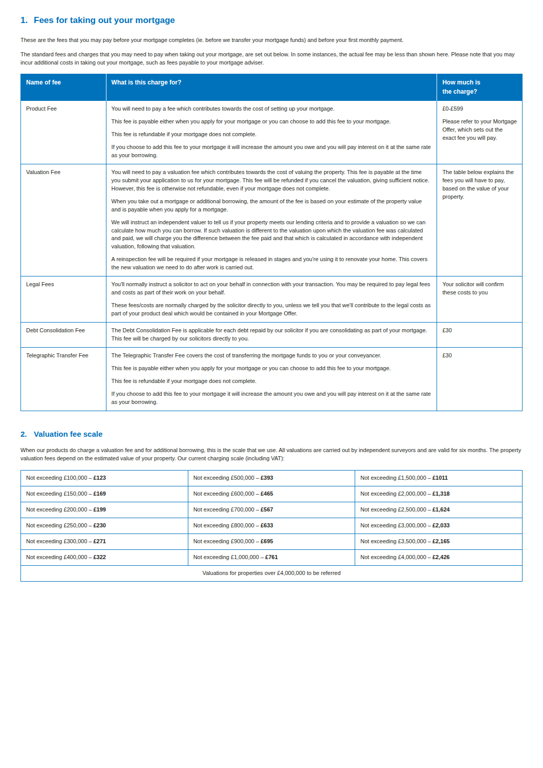1. Fees for taking out your mortgage
These are the fees that you may pay before your mortgage completes (ie. before we transfer your mortgage funds) and before your first monthly payment.
The standard fees and charges that you may need to pay when taking out your mortgage, are set out below. In some instances, the actual fee may be less than shown here. Please note that you may incur additional costs in taking out your mortgage, such as fees payable to your mortgage adviser.
| Name of fee | What is this charge for? | How much is the charge? |
| --- | --- | --- |
| Product Fee | You will need to pay a fee which contributes towards the cost of setting up your mortgage. This fee is payable either when you apply for your mortgage or you can choose to add this fee to your mortgage. This fee is refundable if your mortgage does not complete. If you choose to add this fee to your mortgage it will increase the amount you owe and you will pay interest on it at the same rate as your borrowing. | £0-£599 Please refer to your Mortgage Offer, which sets out the exact fee you will pay. |
| Valuation Fee | You will need to pay a valuation fee which contributes towards the cost of valuing the property. This fee is payable at the time you submit your application to us for your mortgage. This fee will be refunded if you cancel the valuation, giving sufficient notice. However, this fee is otherwise not refundable, even if your mortgage does not complete. When you take out a mortgage or additional borrowing, the amount of the fee is based on your estimate of the property value and is payable when you apply for a mortgage. We will instruct an independent valuer to tell us if your property meets our lending criteria and to provide a valuation so we can calculate how much you can borrow. If such valuation is different to the valuation upon which the valuation fee was calculated and paid, we will charge you the difference between the fee paid and that which is calculated in accordance with independent valuation, following that valuation. A reinspection fee will be required if your mortgage is released in stages and you're using it to renovate your home. This covers the new valuation we need to do after work is carried out. | The table below explains the fees you will have to pay, based on the value of your property. |
| Legal Fees | You'll normally instruct a solicitor to act on your behalf in connection with your transaction. You may be required to pay legal fees and costs as part of their work on your behalf. These fees/costs are normally charged by the solicitor directly to you, unless we tell you that we'll contribute to the legal costs as part of your product deal which would be contained in your Mortgage Offer. | Your solicitor will confirm these costs to you |
| Debt Consolidation Fee | The Debt Consolidation Fee is applicable for each debt repaid by our solicitor if you are consolidating as part of your mortgage. This fee will be charged by our solicitors directly to you. | £30 |
| Telegraphic Transfer Fee | The Telegraphic Transfer Fee covers the cost of transferring the mortgage funds to you or your conveyancer. This fee is payable either when you apply for your mortgage or you can choose to add this fee to your mortgage. This fee is refundable if your mortgage does not complete. If you choose to add this fee to your mortgage it will increase the amount you owe and you will pay interest on it at the same rate as your borrowing. | £30 |
2. Valuation fee scale
When our products do charge a valuation fee and for additional borrowing, this is the scale that we use. All valuations are carried out by independent surveyors and are valid for six months. The property valuation fees depend on the estimated value of your property. Our current charging scale (including VAT):
| Not exceeding £100,000 – £123 | Not exceeding £500,000 – £393 | Not exceeding £1,500,000 – £1011 |
| Not exceeding £150,000 – £169 | Not exceeding £600,000 – £465 | Not exceeding £2,000,000 – £1,318 |
| Not exceeding £200,000 – £199 | Not exceeding £700,000 – £567 | Not exceeding £2,500,000 – £1,624 |
| Not exceeding £250,000 – £230 | Not exceeding £800,000 – £633 | Not exceeding £3,000,000 – £2,033 |
| Not exceeding £300,000 – £271 | Not exceeding £900,000 – £695 | Not exceeding £3,500,000 – £2,165 |
| Not exceeding £400,000 – £322 | Not exceeding £1,000,000 – £761 | Not exceeding £4,000,000 – £2,426 |
| Valuations for properties over £4,000,000 to be referred |